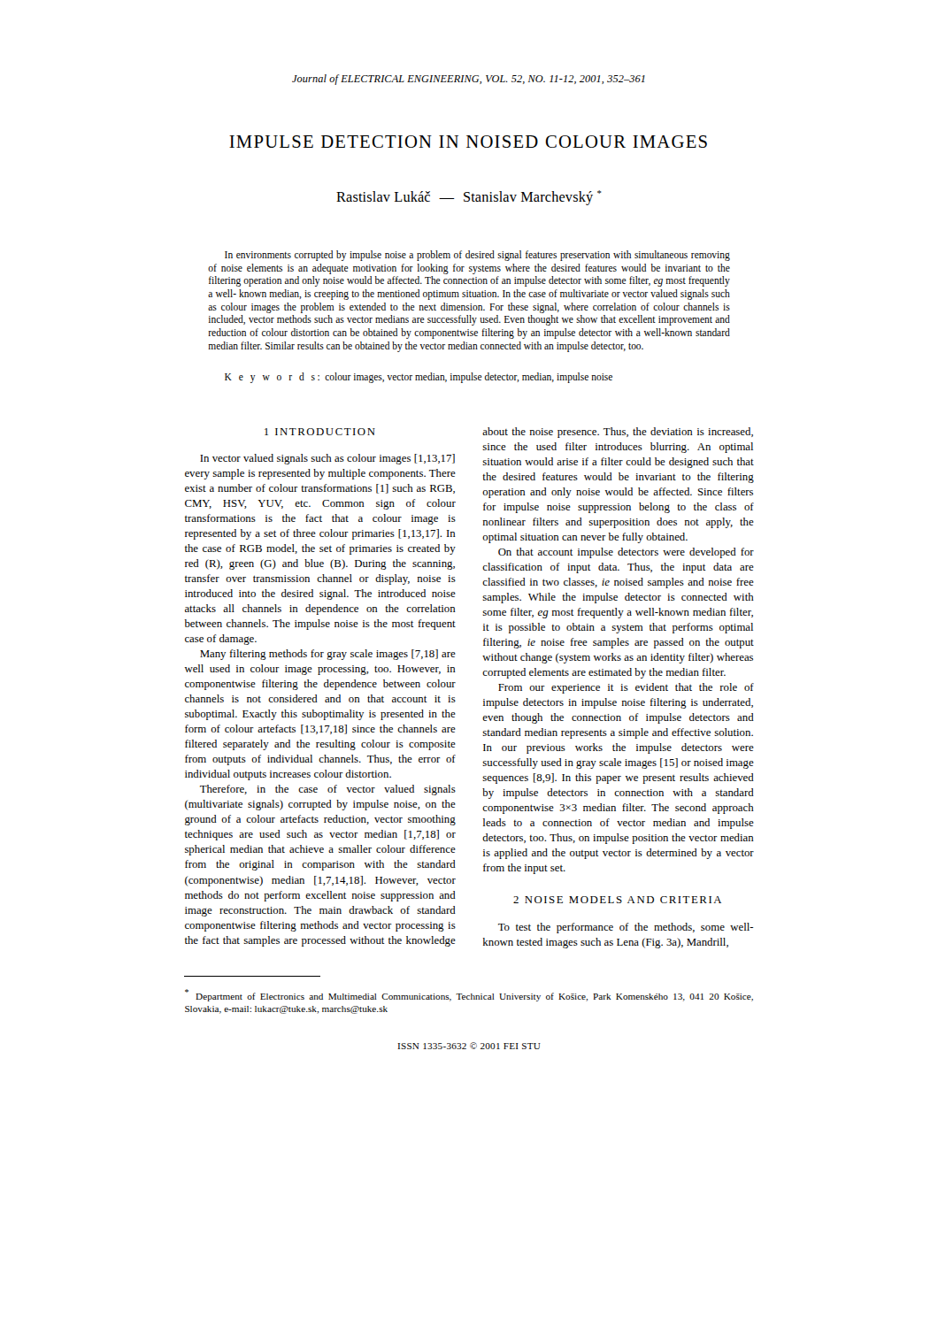Journal of ELECTRICAL ENGINEERING, VOL. 52, NO. 11-12, 2001, 352–361
IMPULSE DETECTION IN NOISED COLOUR IMAGES
Rastislav Lukáč — Stanislav Marchevský *
In environments corrupted by impulse noise a problem of desired signal features preservation with simultaneous removing of noise elements is an adequate motivation for looking for systems where the desired features would be invariant to the filtering operation and only noise would be affected. The connection of an impulse detector with some filter, eg most frequently a well- known median, is creeping to the mentioned optimum situation. In the case of multivariate or vector valued signals such as colour images the problem is extended to the next dimension. For these signal, where correlation of colour channels is included, vector methods such as vector medians are successfully used. Even thought we show that excellent improvement and reduction of colour distortion can be obtained by componentwise filtering by an impulse detector with a well-known standard median filter. Similar results can be obtained by the vector median connected with an impulse detector, too.
K e y w o r d s: colour images, vector median, impulse detector, median, impulse noise
1 INTRODUCTION
In vector valued signals such as colour images [1,13,17] every sample is represented by multiple components. There exist a number of colour transformations [1] such as RGB, CMY, HSV, YUV, etc. Common sign of colour transformations is the fact that a colour image is represented by a set of three colour primaries [1,13,17]. In the case of RGB model, the set of primaries is created by red (R), green (G) and blue (B). During the scanning, transfer over transmission channel or display, noise is introduced into the desired signal. The introduced noise attacks all channels in dependence on the correlation between channels. The impulse noise is the most frequent case of damage.
Many filtering methods for gray scale images [7,18] are well used in colour image processing, too. However, in componentwise filtering the dependence between colour channels is not considered and on that account it is suboptimal. Exactly this suboptimality is presented in the form of colour artefacts [13,17,18] since the channels are filtered separately and the resulting colour is composite from outputs of individual channels. Thus, the error of individual outputs increases colour distortion.
Therefore, in the case of vector valued signals (multivariate signals) corrupted by impulse noise, on the ground of a colour artefacts reduction, vector smoothing techniques are used such as vector median [1,7,18] or spherical median that achieve a smaller colour difference from the original in comparison with the standard (componentwise) median [1,7,14,18]. However, vector methods do not perform excellent noise suppression and image reconstruction. The main drawback of standard componentwise filtering methods and vector processing is the fact that samples are processed without the knowledge about the noise presence. Thus, the deviation is increased, since the used filter introduces blurring. An optimal situation would arise if a filter could be designed such that the desired features would be invariant to the filtering operation and only noise would be affected. Since filters for impulse noise suppression belong to the class of nonlinear filters and superposition does not apply, the optimal situation can never be fully obtained.
On that account impulse detectors were developed for classification of input data. Thus, the input data are classified in two classes, ie noised samples and noise free samples. While the impulse detector is connected with some filter, eg most frequently a well-known median filter, it is possible to obtain a system that performs optimal filtering, ie noise free samples are passed on the output without change (system works as an identity filter) whereas corrupted elements are estimated by the median filter.
From our experience it is evident that the role of impulse detectors in impulse noise filtering is underrated, even though the connection of impulse detectors and standard median represents a simple and effective solution. In our previous works the impulse detectors were successfully used in gray scale images [15] or noised image sequences [8,9]. In this paper we present results achieved by impulse detectors in connection with a standard componentwise 3×3 median filter. The second approach leads to a connection of vector median and impulse detectors, too. Thus, on impulse position the vector median is applied and the output vector is determined by a vector from the input set.
2 NOISE MODELS AND CRITERIA
To test the performance of the methods, some well-known tested images such as Lena (Fig. 3a), Mandrill,
* Department of Electronics and Multimedial Communications, Technical University of Košice, Park Komenského 13, 041 20 Košice, Slovakia, e-mail: lukacr@tuke.sk, marchs@tuke.sk
ISSN 1335-3632 © 2001 FEI STU